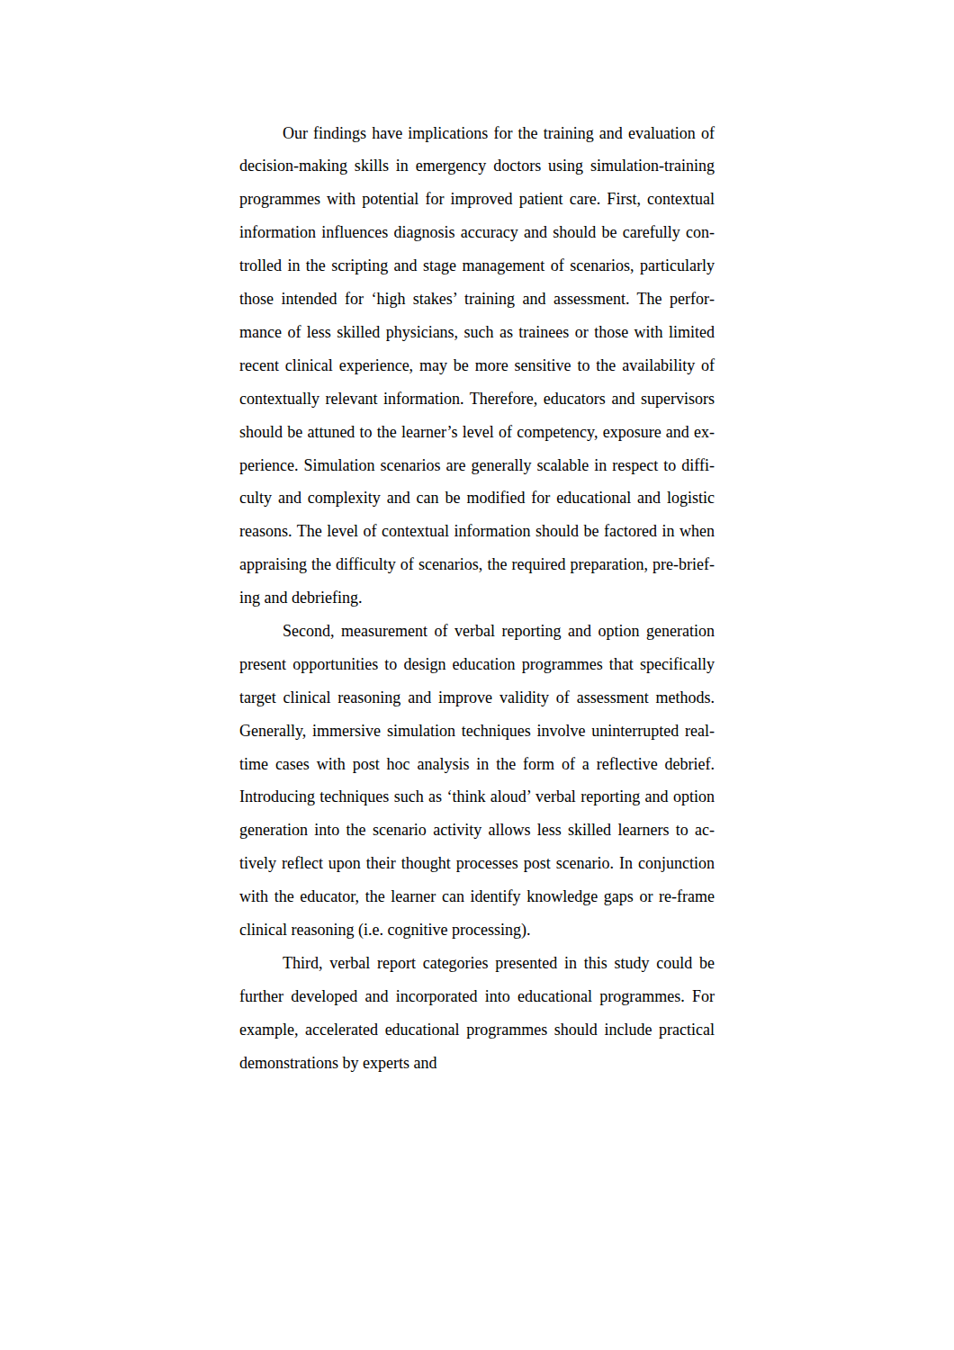Our findings have implications for the training and evaluation of decision-making skills in emergency doctors using simulation-training programmes with potential for improved patient care. First, contextual information influences diagnosis accuracy and should be carefully controlled in the scripting and stage management of scenarios, particularly those intended for ‘high stakes’ training and assessment. The performance of less skilled physicians, such as trainees or those with limited recent clinical experience, may be more sensitive to the availability of contextually relevant information. Therefore, educators and supervisors should be attuned to the learner’s level of competency, exposure and experience. Simulation scenarios are generally scalable in respect to difficulty and complexity and can be modified for educational and logistic reasons. The level of contextual information should be factored in when appraising the difficulty of scenarios, the required preparation, pre-briefing and debriefing.
Second, measurement of verbal reporting and option generation present opportunities to design education programmes that specifically target clinical reasoning and improve validity of assessment methods. Generally, immersive simulation techniques involve uninterrupted real-time cases with post hoc analysis in the form of a reflective debrief. Introducing techniques such as ‘think aloud’ verbal reporting and option generation into the scenario activity allows less skilled learners to actively reflect upon their thought processes post scenario. In conjunction with the educator, the learner can identify knowledge gaps or re-frame clinical reasoning (i.e. cognitive processing).
Third, verbal report categories presented in this study could be further developed and incorporated into educational programmes. For example, accelerated educational programmes should include practical demonstrations by experts and